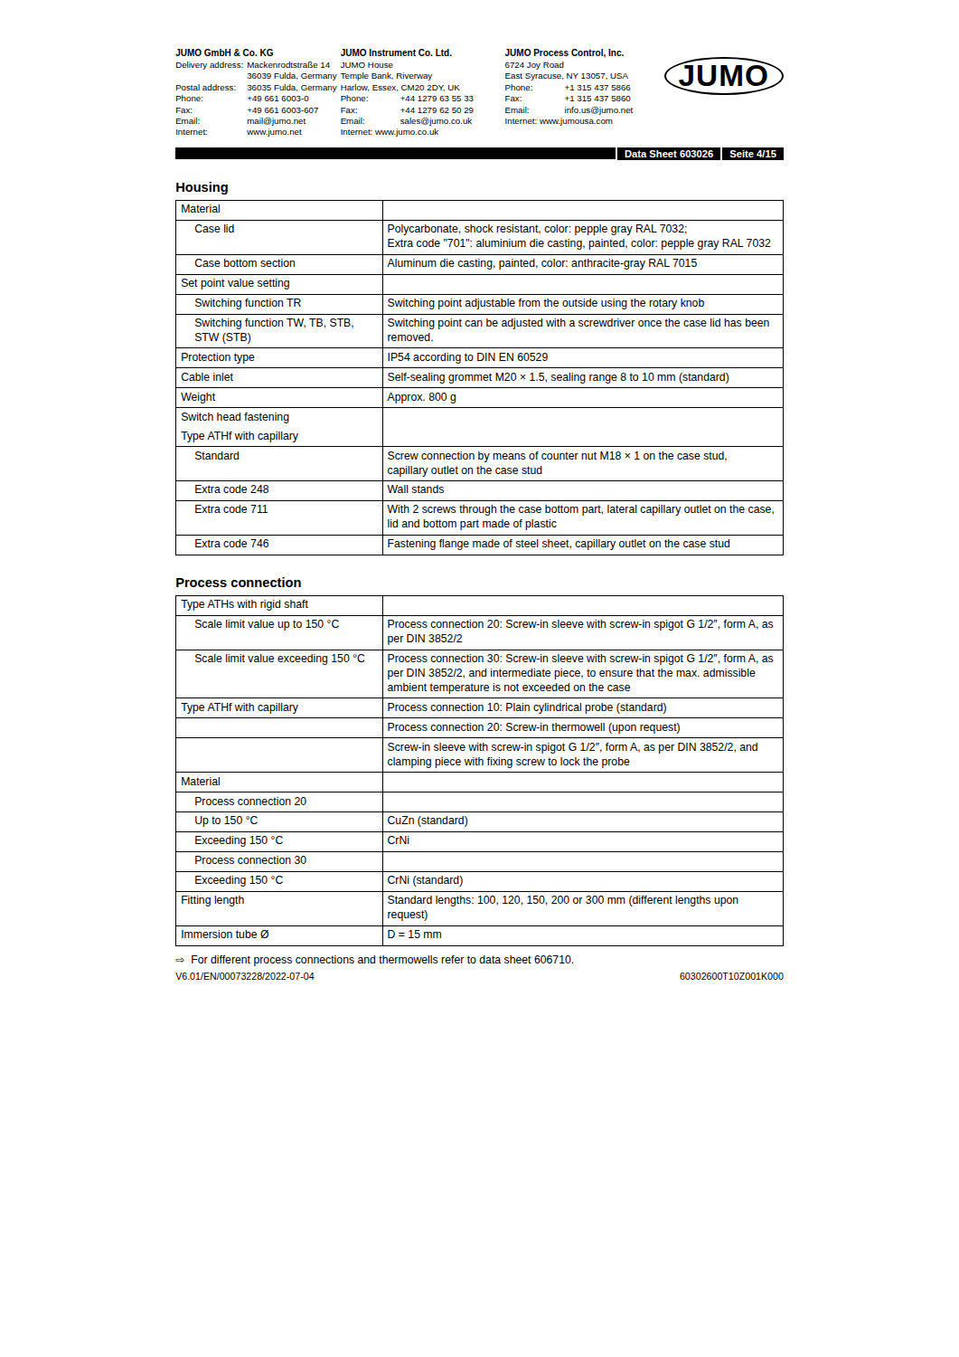JUMO GmbH & Co. KG
| Delivery address: | Mackenrodtstraße 14 |
| | 36039 Fulda, Germany |
| Postal address: | 36035 Fulda, Germany |
| Phone: | +49 661 6003-0 |
| Fax: | +49 661 6003-607 |
| Email: | mail@jumo.net |
| Internet: | www.jumo.net |
JUMO Instrument Co. Ltd.
| JUMO House |
| Temple Bank, Riverway |
| Harlow, Essex, CM20 2DY, UK |
| Phone: | +44 1279 63 55 33 |
| Fax: | +44 1279 62 50 29 |
| Email: | sales@jumo.co.uk |
| Internet: www.jumo.co.uk |
JUMO Process Control, Inc.
| 6724 Joy Road |
| East Syracuse, NY 13057, USA |
| Phone: | +1 315 437 5866 |
| Fax: | +1 315 437 5860 |
| Email: | info.us@jumo.net |
| Internet: www.jumousa.com |
JUMO
Data Sheet 603026
Seite 4/15
Housing
| Material | |
| Case lid | Polycarbonate, shock resistant, color: pepple gray RAL 7032; Extra code "701": aluminium die casting, painted, color: pepple gray RAL 7032 |
| Case bottom section | Aluminum die casting, painted, color: anthracite-gray RAL 7015 |
| Set point value setting | |
| Switching function TR | Switching point adjustable from the outside using the rotary knob |
| Switching function TW, TB, STB, STW (STB) | Switching point can be adjusted with a screwdriver once the case lid has been removed. |
| Protection type | IP54 according to DIN EN 60529 |
| Cable inlet | Self-sealing grommet M20 × 1.5, sealing range 8 to 10 mm (standard) |
| Weight | Approx. 800 g |
| Switch head fastening | |
| Type ATHf with capillary | |
| Standard | Screw connection by means of counter nut M18 × 1 on the case stud, capillary outlet on the case stud |
| Extra code 248 | Wall stands |
| Extra code 711 | With 2 screws through the case bottom part, lateral capillary outlet on the case, lid and bottom part made of plastic |
| Extra code 746 | Fastening flange made of steel sheet, capillary outlet on the case stud |
Process connection
| Type ATHs with rigid shaft | |
| Scale limit value up to 150 °C | Process connection 20: Screw-in sleeve with screw-in spigot G 1/2″, form A, as per DIN 3852/2 |
| Scale limit value exceeding 150 °C | Process connection 30: Screw-in sleeve with screw-in spigot G 1/2″, form A, as per DIN 3852/2, and intermediate piece, to ensure that the max. admissible ambient temperature is not exceeded on the case |
| Type ATHf with capillary | Process connection 10: Plain cylindrical probe (standard) |
| | Process connection 20: Screw-in thermowell (upon request) |
| | Screw-in sleeve with screw-in spigot G 1/2″, form A, as per DIN 3852/2, and clamping piece with fixing screw to lock the probe |
| Material | |
| Process connection 20 | |
| Up to 150 °C | CuZn (standard) |
| Exceeding 150 °C | CrNi |
| Process connection 30 | |
| Exceeding 150 °C | CrNi (standard) |
| Fitting length | Standard lengths: 100, 120, 150, 200 or 300 mm (different lengths upon request) |
| Immersion tube Ø | D = 15 mm |
⇨ For different process connections and thermowells refer to data sheet 606710.
V6.01/EN/00073228/2022-07-04
60302600T10Z001K000